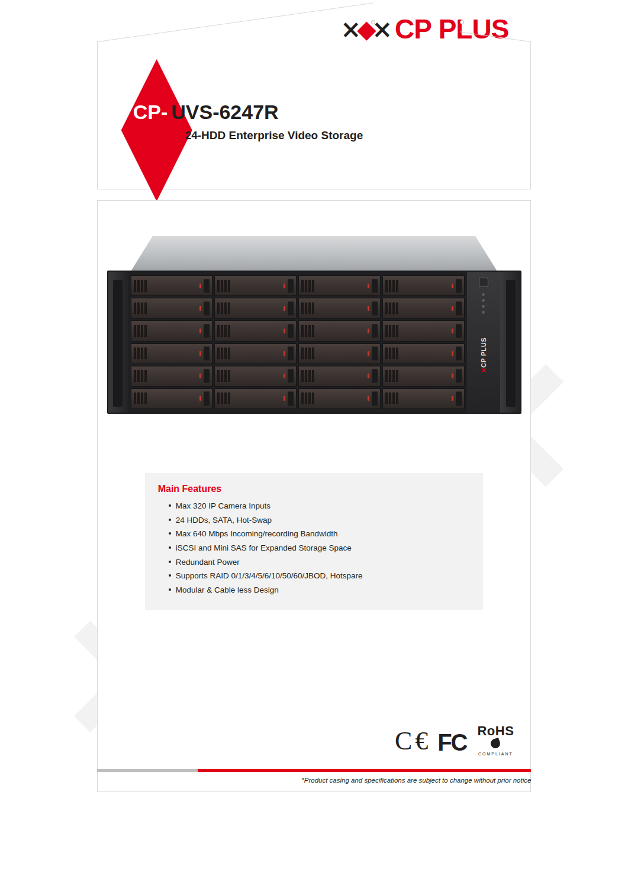✕
✕
⨯◆⨯ CP PLUS
CP- UVS-6247R
24-HDD Enterprise Video Storage
⨯CP PLUS
Main Features
Max 320 IP Camera Inputs
24 HDDs, SATA, Hot-Swap
Max 640 Mbps Incoming/recording Bandwidth
iSCSI and Mini SAS for Expanded Storage Space
Redundant Power
Supports RAID 0/1/3/4/5/6/10/50/60/JBOD, Hotspare
Modular & Cable less Design
C €
FC
RoHS
COMPLIANT
*Product casing and specifications are subject to change without prior notice